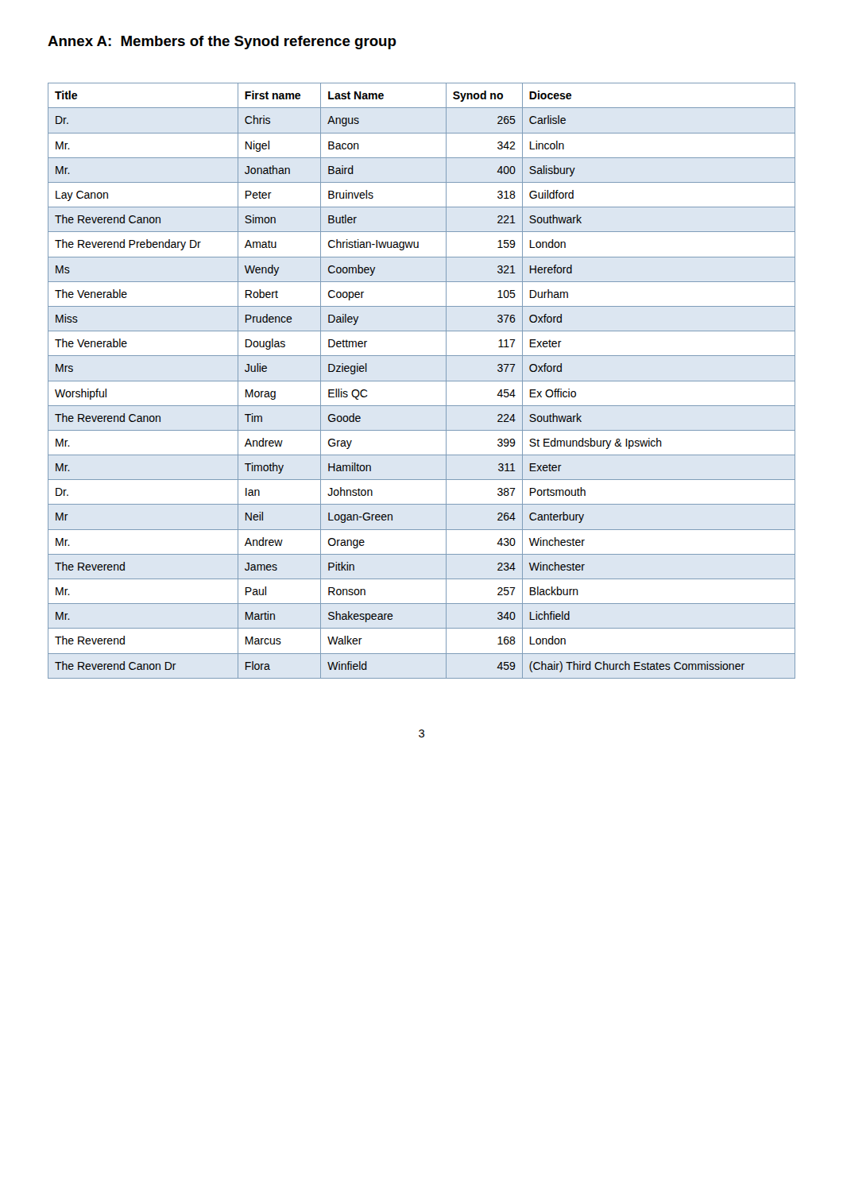Annex A: Members of the Synod reference group
| Title | First name | Last Name | Synod no | Diocese |
| --- | --- | --- | --- | --- |
| Dr. | Chris | Angus | 265 | Carlisle |
| Mr. | Nigel | Bacon | 342 | Lincoln |
| Mr. | Jonathan | Baird | 400 | Salisbury |
| Lay Canon | Peter | Bruinvels | 318 | Guildford |
| The Reverend Canon | Simon | Butler | 221 | Southwark |
| The Reverend Prebendary Dr | Amatu | Christian-Iwuagwu | 159 | London |
| Ms | Wendy | Coombey | 321 | Hereford |
| The Venerable | Robert | Cooper | 105 | Durham |
| Miss | Prudence | Dailey | 376 | Oxford |
| The Venerable | Douglas | Dettmer | 117 | Exeter |
| Mrs | Julie | Dziegiel | 377 | Oxford |
| Worshipful | Morag | Ellis QC | 454 | Ex Officio |
| The Reverend Canon | Tim | Goode | 224 | Southwark |
| Mr. | Andrew | Gray | 399 | St Edmundsbury & Ipswich |
| Mr. | Timothy | Hamilton | 311 | Exeter |
| Dr. | Ian | Johnston | 387 | Portsmouth |
| Mr | Neil | Logan-Green | 264 | Canterbury |
| Mr. | Andrew | Orange | 430 | Winchester |
| The Reverend | James | Pitkin | 234 | Winchester |
| Mr. | Paul | Ronson | 257 | Blackburn |
| Mr. | Martin | Shakespeare | 340 | Lichfield |
| The Reverend | Marcus | Walker | 168 | London |
| The Reverend Canon Dr | Flora | Winfield | 459 | (Chair) Third Church Estates Commissioner |
3